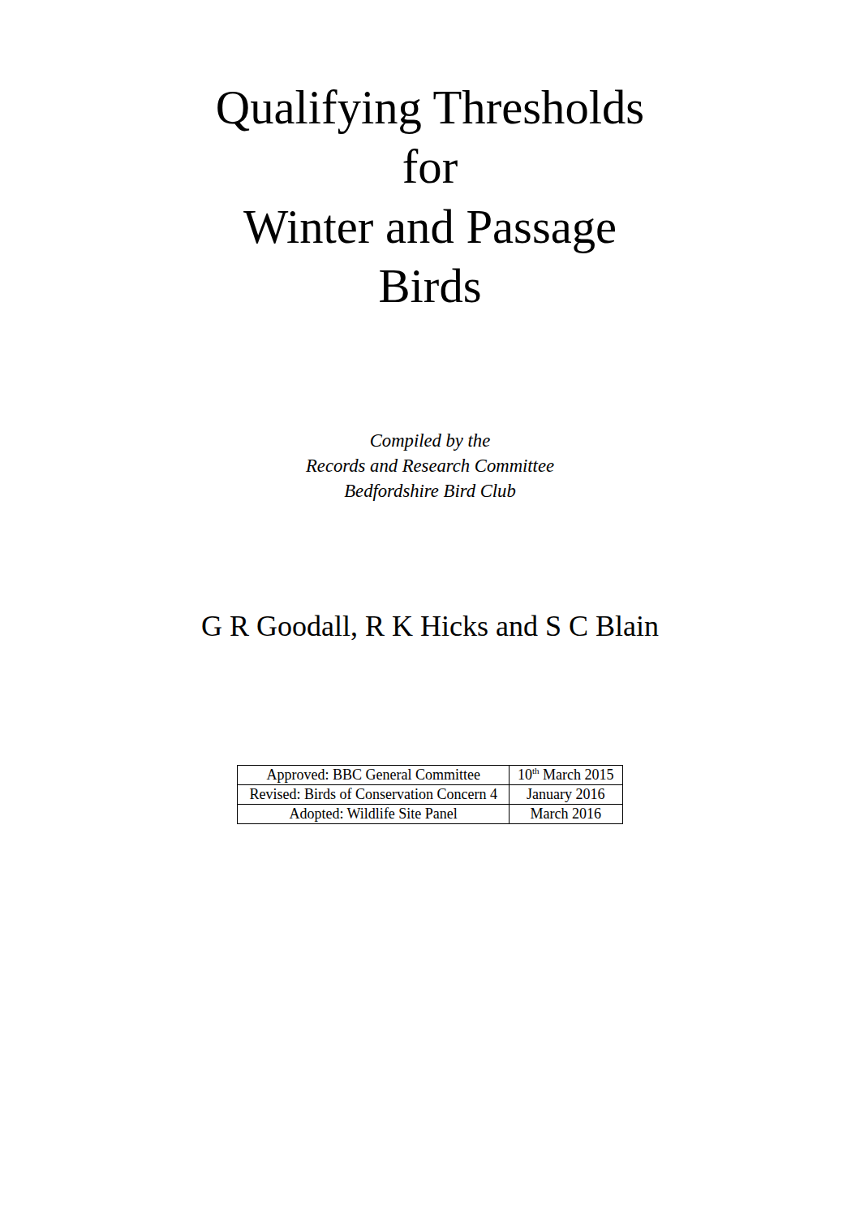Qualifying Thresholds for
Winter and Passage Birds
Compiled by the
Records and Research Committee
Bedfordshire Bird Club
G R Goodall, R K Hicks and S C Blain
| Approved: BBC General Committee | 10 th March 2015 |
| Revised: Birds of Conservation Concern 4 | January 2016 |
| Adopted: Wildlife Site Panel | March 2016 |